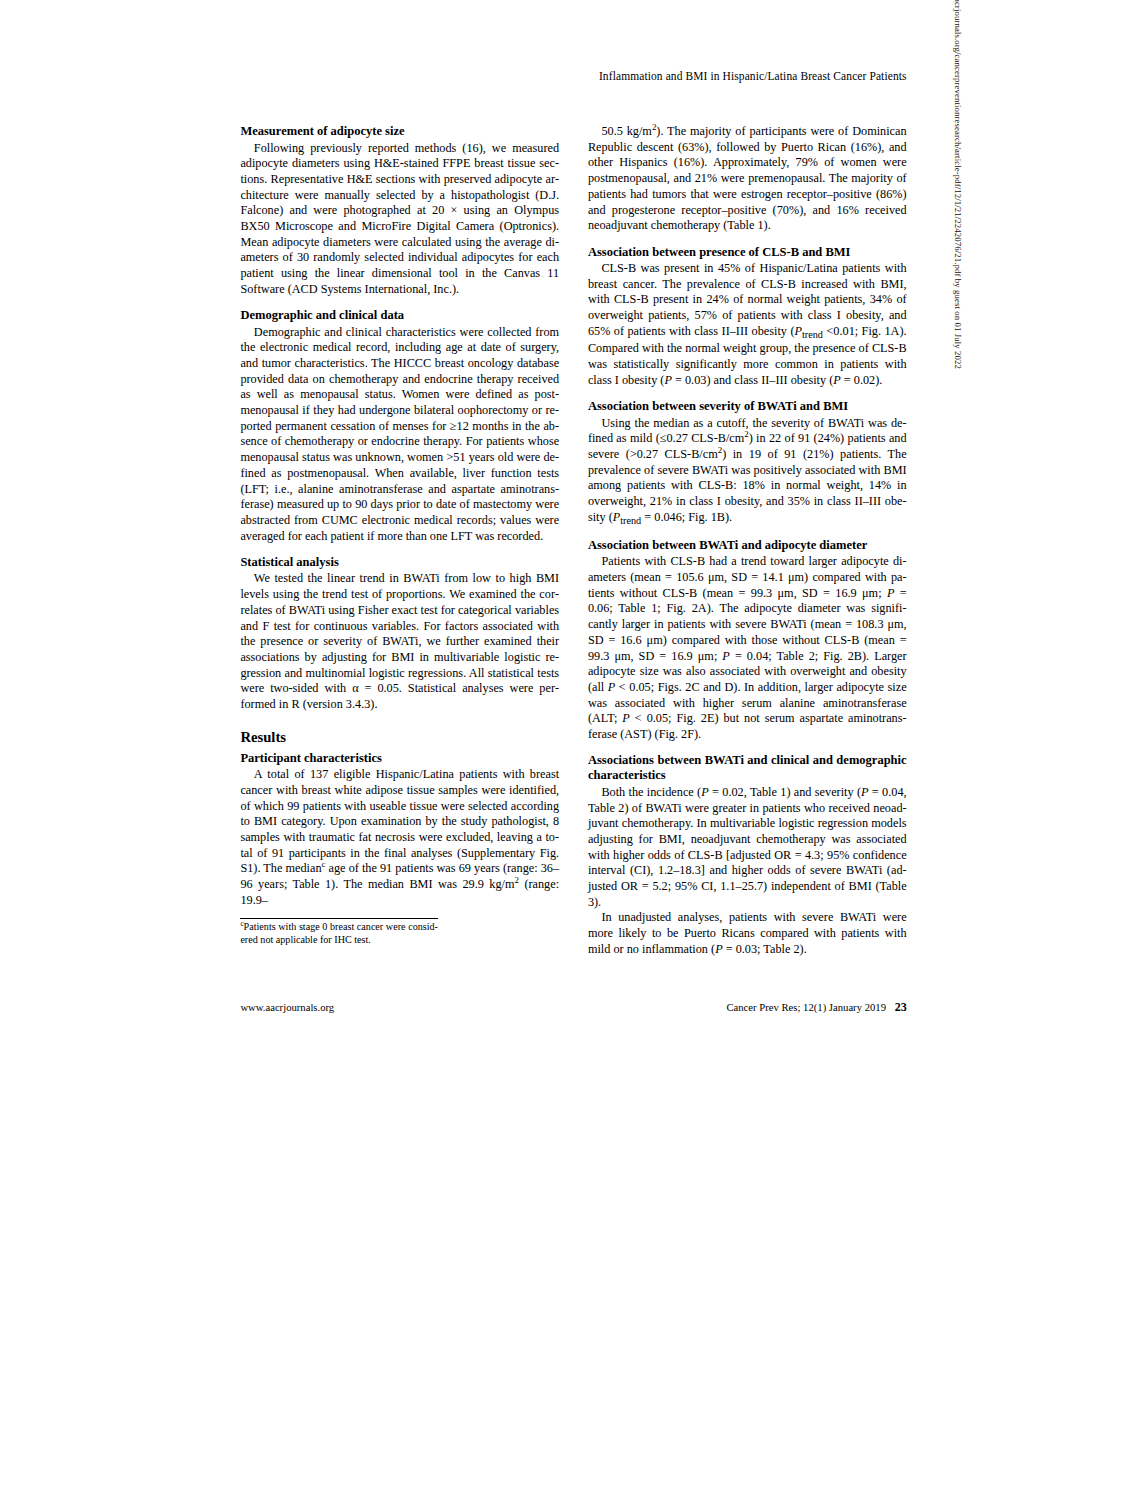Inflammation and BMI in Hispanic/Latina Breast Cancer Patients
Downloaded from http://aacrjournals.org/cancerpreventionresearch/article-pdf/12/1/21/2242076/21.pdf by guest on 01 July 2022
Measurement of adipocyte size
Following previously reported methods (16), we measured adipocyte diameters using H&E-stained FFPE breast tissue sections. Representative H&E sections with preserved adipocyte architecture were manually selected by a histopathologist (D.J. Falcone) and were photographed at 20 × using an Olympus BX50 Microscope and MicroFire Digital Camera (Optronics). Mean adipocyte diameters were calculated using the average diameters of 30 randomly selected individual adipocytes for each patient using the linear dimensional tool in the Canvas 11 Software (ACD Systems International, Inc.).
Demographic and clinical data
Demographic and clinical characteristics were collected from the electronic medical record, including age at date of surgery, and tumor characteristics. The HICCC breast oncology database provided data on chemotherapy and endocrine therapy received as well as menopausal status. Women were defined as postmenopausal if they had undergone bilateral oophorectomy or reported permanent cessation of menses for ≥12 months in the absence of chemotherapy or endocrine therapy. For patients whose menopausal status was unknown, women >51 years old were defined as postmenopausal. When available, liver function tests (LFT; i.e., alanine aminotransferase and aspartate aminotransferase) measured up to 90 days prior to date of mastectomy were abstracted from CUMC electronic medical records; values were averaged for each patient if more than one LFT was recorded.
Statistical analysis
We tested the linear trend in BWATi from low to high BMI levels using the trend test of proportions. We examined the correlates of BWATi using Fisher exact test for categorical variables and F test for continuous variables. For factors associated with the presence or severity of BWATi, we further examined their associations by adjusting for BMI in multivariable logistic regression and multinomial logistic regressions. All statistical tests were two-sided with α = 0.05. Statistical analyses were performed in R (version 3.4.3).
Results
Participant characteristics
A total of 137 eligible Hispanic/Latina patients with breast cancer with breast white adipose tissue samples were identified, of which 99 patients with useable tissue were selected according to BMI category. Upon examination by the study pathologist, 8 samples with traumatic fat necrosis were excluded, leaving a total of 91 participants in the final analyses (Supplementary Fig. S1). The medianc age of the 91 patients was 69 years (range: 36–96 years; Table 1). The median BMI was 29.9 kg/m2 (range: 19.9–
cPatients with stage 0 breast cancer were considered not applicable for IHC test.
50.5 kg/m2). The majority of participants were of Dominican Republic descent (63%), followed by Puerto Rican (16%), and other Hispanics (16%). Approximately, 79% of women were postmenopausal, and 21% were premenopausal. The majority of patients had tumors that were estrogen receptor–positive (86%) and progesterone receptor–positive (70%), and 16% received neoadjuvant chemotherapy (Table 1).
Association between presence of CLS-B and BMI
CLS-B was present in 45% of Hispanic/Latina patients with breast cancer. The prevalence of CLS-B increased with BMI, with CLS-B present in 24% of normal weight patients, 34% of overweight patients, 57% of patients with class I obesity, and 65% of patients with class II–III obesity (Ptrend <0.01; Fig. 1A). Compared with the normal weight group, the presence of CLS-B was statistically significantly more common in patients with class I obesity (P = 0.03) and class II–III obesity (P = 0.02).
Association between severity of BWATi and BMI
Using the median as a cutoff, the severity of BWATi was defined as mild (≤0.27 CLS-B/cm2) in 22 of 91 (24%) patients and severe (>0.27 CLS-B/cm2) in 19 of 91 (21%) patients. The prevalence of severe BWATi was positively associated with BMI among patients with CLS-B: 18% in normal weight, 14% in overweight, 21% in class I obesity, and 35% in class II–III obesity (Ptrend = 0.046; Fig. 1B).
Association between BWATi and adipocyte diameter
Patients with CLS-B had a trend toward larger adipocyte diameters (mean = 105.6 μm, SD = 14.1 μm) compared with patients without CLS-B (mean = 99.3 μm, SD = 16.9 μm; P = 0.06; Table 1; Fig. 2A). The adipocyte diameter was significantly larger in patients with severe BWATi (mean = 108.3 μm, SD = 16.6 μm) compared with those without CLS-B (mean = 99.3 μm, SD = 16.9 μm; P = 0.04; Table 2; Fig. 2B). Larger adipocyte size was also associated with overweight and obesity (all P < 0.05; Figs. 2C and D). In addition, larger adipocyte size was associated with higher serum alanine aminotransferase (ALT; P < 0.05; Fig. 2E) but not serum aspartate aminotransferase (AST) (Fig. 2F).
Associations between BWATi and clinical and demographic characteristics
Both the incidence (P = 0.02, Table 1) and severity (P = 0.04, Table 2) of BWATi were greater in patients who received neoadjuvant chemotherapy. In multivariable logistic regression models adjusting for BMI, neoadjuvant chemotherapy was associated with higher odds of CLS-B [adjusted OR = 4.3; 95% confidence interval (CI), 1.2–18.3] and higher odds of severe BWATi (adjusted OR = 5.2; 95% CI, 1.1–25.7) independent of BMI (Table 3).
In unadjusted analyses, patients with severe BWATi were more likely to be Puerto Ricans compared with patients with mild or no inflammation (P = 0.03; Table 2).
www.aacrjournals.org
Cancer Prev Res; 12(1) January 2019 23